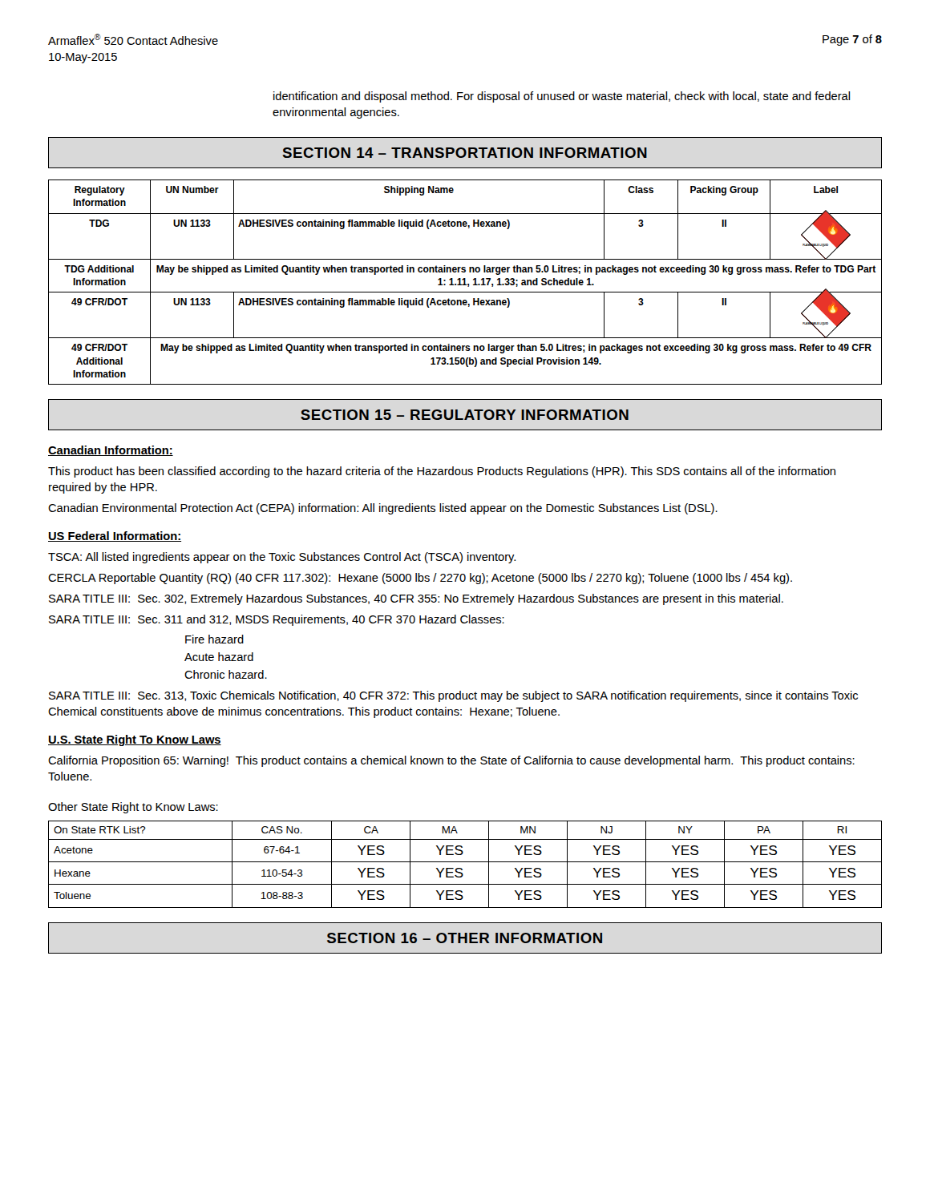Armaflex® 520 Contact Adhesive
10-May-2015
Page 7 of 8
identification and disposal method. For disposal of unused or waste material, check with local, state and federal environmental agencies.
SECTION 14 – TRANSPORTATION INFORMATION
| Regulatory Information | UN Number | Shipping Name | Class | Packing Group | Label |
| --- | --- | --- | --- | --- | --- |
| TDG | UN 1133 | ADHESIVES containing flammable liquid (Acetone, Hexane) | 3 | II | 🔥 FLAMMABLE LIQUID |
| TDG Additional Information | May be shipped as Limited Quantity when transported in containers no larger than 5.0 Litres; in packages not exceeding 30 kg gross mass. Refer to TDG Part 1: 1.11, 1.17, 1.33; and Schedule 1. |
| 49 CFR/DOT | UN 1133 | ADHESIVES containing flammable liquid (Acetone, Hexane) | 3 | II | 🔥 FLAMMABLE LIQUID |
| 49 CFR/DOT Additional Information | May be shipped as Limited Quantity when transported in containers no larger than 5.0 Litres; in packages not exceeding 30 kg gross mass. Refer to 49 CFR 173.150(b) and Special Provision 149. |
SECTION 15 – REGULATORY INFORMATION
Canadian Information:
This product has been classified according to the hazard criteria of the Hazardous Products Regulations (HPR). This SDS contains all of the information required by the HPR.
Canadian Environmental Protection Act (CEPA) information: All ingredients listed appear on the Domestic Substances List (DSL).
US Federal Information:
TSCA: All listed ingredients appear on the Toxic Substances Control Act (TSCA) inventory.
CERCLA Reportable Quantity (RQ) (40 CFR 117.302): Hexane (5000 lbs / 2270 kg); Acetone (5000 lbs / 2270 kg); Toluene (1000 lbs / 454 kg).
SARA TITLE III: Sec. 302, Extremely Hazardous Substances, 40 CFR 355: No Extremely Hazardous Substances are present in this material.
SARA TITLE III: Sec. 311 and 312, MSDS Requirements, 40 CFR 370 Hazard Classes:
Fire hazard
Acute hazard
Chronic hazard.
SARA TITLE III: Sec. 313, Toxic Chemicals Notification, 40 CFR 372: This product may be subject to SARA notification requirements, since it contains Toxic Chemical constituents above de minimus concentrations. This product contains: Hexane; Toluene.
U.S. State Right To Know Laws
California Proposition 65: Warning! This product contains a chemical known to the State of California to cause developmental harm. This product contains: Toluene.
Other State Right to Know Laws:
| On State RTK List? | CAS No. | CA | MA | MN | NJ | NY | PA | RI |
| --- | --- | --- | --- | --- | --- | --- | --- | --- |
| Acetone | 67-64-1 | YES | YES | YES | YES | YES | YES | YES |
| Hexane | 110-54-3 | YES | YES | YES | YES | YES | YES | YES |
| Toluene | 108-88-3 | YES | YES | YES | YES | YES | YES | YES |
SECTION 16 – OTHER INFORMATION